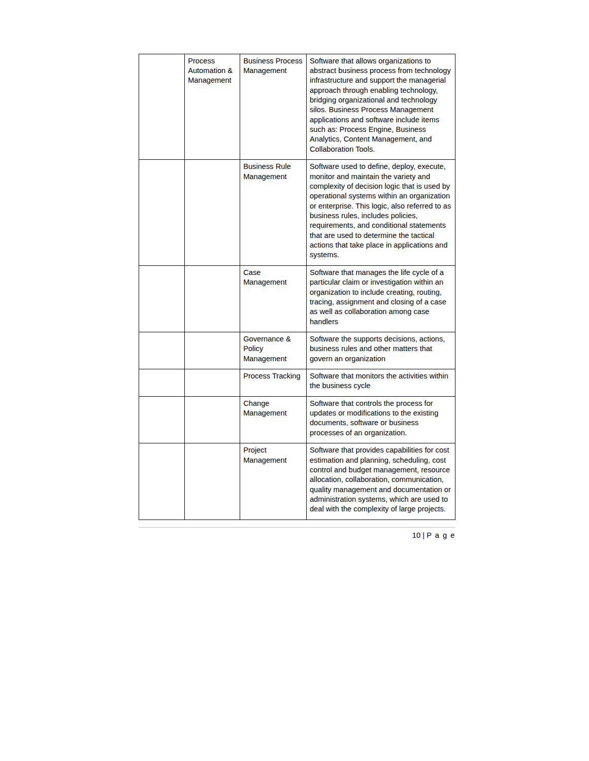| | Process Automation & Management | Business Process Management | Software that allows organizations to abstract business process from technology infrastructure and support the managerial approach through enabling technology, bridging organizational and technology silos. Business Process Management applications and software include items such as: Process Engine, Business Analytics, Content Management, and Collaboration Tools. |
| | | Business Rule Management | Software used to define, deploy, execute, monitor and maintain the variety and complexity of decision logic that is used by operational systems within an organization or enterprise. This logic, also referred to as business rules, includes policies, requirements, and conditional statements that are used to determine the tactical actions that take place in applications and systems. |
| | | Case Management | Software that manages the life cycle of a particular claim or investigation within an organization to include creating, routing, tracing, assignment and closing of a case as well as collaboration among case handlers |
| | | Governance & Policy Management | Software the supports decisions, actions, business rules and other matters that govern an organization |
| | | Process Tracking | Software that monitors the activities within the business cycle |
| | | Change Management | Software that controls the process for updates or modifications to the existing documents, software or business processes of an organization. |
| | | Project Management | Software that provides capabilities for cost estimation and planning, scheduling, cost control and budget management, resource allocation, collaboration, communication, quality management and documentation or administration systems, which are used to deal with the complexity of large projects. |
10 | P a g e